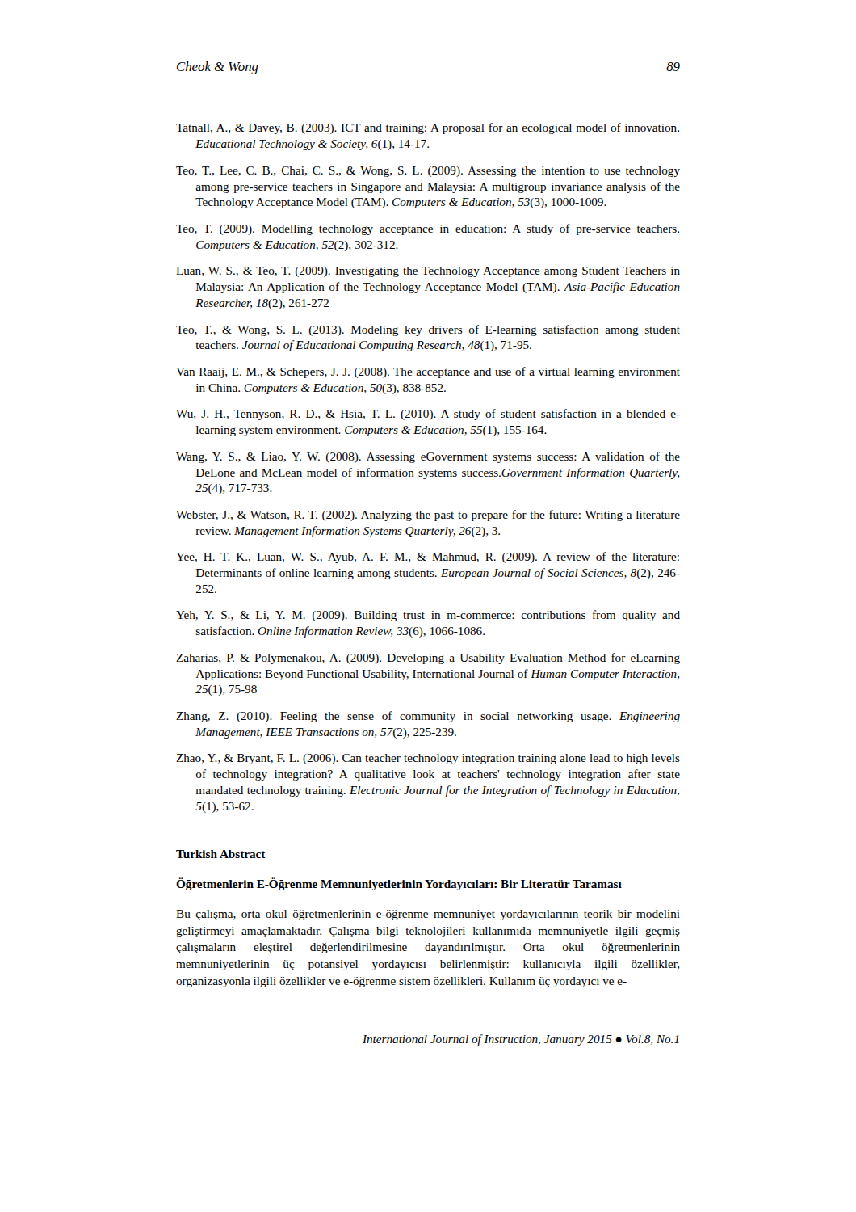Cheok & Wong 89
Tatnall, A., & Davey, B. (2003). ICT and training: A proposal for an ecological model of innovation. Educational Technology & Society, 6(1), 14-17.
Teo, T., Lee, C. B., Chai, C. S., & Wong, S. L. (2009). Assessing the intention to use technology among pre-service teachers in Singapore and Malaysia: A multigroup invariance analysis of the Technology Acceptance Model (TAM). Computers & Education, 53(3), 1000-1009.
Teo, T. (2009). Modelling technology acceptance in education: A study of pre-service teachers. Computers & Education, 52(2), 302-312.
Luan, W. S., & Teo, T. (2009). Investigating the Technology Acceptance among Student Teachers in Malaysia: An Application of the Technology Acceptance Model (TAM). Asia-Pacific Education Researcher, 18(2), 261-272
Teo, T., & Wong, S. L. (2013). Modeling key drivers of E-learning satisfaction among student teachers. Journal of Educational Computing Research, 48(1), 71-95.
Van Raaij, E. M., & Schepers, J. J. (2008). The acceptance and use of a virtual learning environment in China. Computers & Education, 50(3), 838-852.
Wu, J. H., Tennyson, R. D., & Hsia, T. L. (2010). A study of student satisfaction in a blended e-learning system environment. Computers & Education, 55(1), 155-164.
Wang, Y. S., & Liao, Y. W. (2008). Assessing eGovernment systems success: A validation of the DeLone and McLean model of information systems success.Government Information Quarterly, 25(4), 717-733.
Webster, J., & Watson, R. T. (2002). Analyzing the past to prepare for the future: Writing a literature review. Management Information Systems Quarterly, 26(2), 3.
Yee, H. T. K., Luan, W. S., Ayub, A. F. M., & Mahmud, R. (2009). A review of the literature: Determinants of online learning among students. European Journal of Social Sciences, 8(2), 246-252.
Yeh, Y. S., & Li, Y. M. (2009). Building trust in m-commerce: contributions from quality and satisfaction. Online Information Review, 33(6), 1066-1086.
Zaharias, P. & Polymenakou, A. (2009). Developing a Usability Evaluation Method for eLearning Applications: Beyond Functional Usability, International Journal of Human Computer Interaction, 25(1), 75-98
Zhang, Z. (2010). Feeling the sense of community in social networking usage. Engineering Management, IEEE Transactions on, 57(2), 225-239.
Zhao, Y., & Bryant, F. L. (2006). Can teacher technology integration training alone lead to high levels of technology integration? A qualitative look at teachers' technology integration after state mandated technology training. Electronic Journal for the Integration of Technology in Education, 5(1), 53-62.
Turkish Abstract
Öğretmenlerin E-Öğrenme Memnuniyetlerinin Yordayıcıları: Bir Literatür Taraması
Bu çalışma, orta okul öğretmenlerinin e-öğrenme memnuniyet yordayıcılarının teorik bir modelini geliştirmeyi amaçlamaktadır. Çalışma bilgi teknolojileri kullanımıda memnuniyetle ilgili geçmiş çalışmaların eleştirel değerlendirilmesine dayandırılmıştır. Orta okul öğretmenlerinin memnuniyetlerinin üç potansiyel yordayıcısı belirlenmiştir: kullanıcıyla ilgili özellikler, organizasyonla ilgili özellikler ve e-öğrenme sistem özellikleri. Kullanım üç yordayıcı ve e-
International Journal of Instruction, January 2015 ● Vol.8, No.1